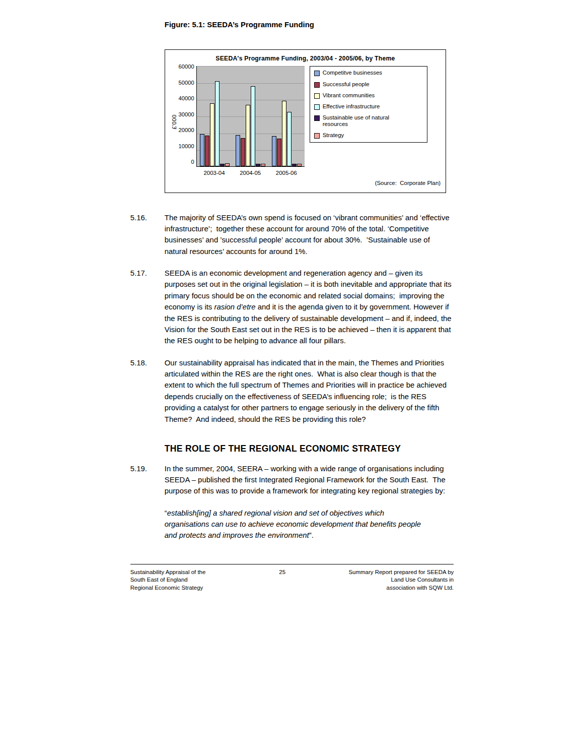Figure: 5.1: SEEDA’s Programme Funding
SEEDA's Programme Funding, 2003/04 - 2005/06, by Theme
£'000
60000 50000 40000 30000 20000 10000 0
2003-04 2004-05 2005-06
Competitve businesses
Successful people
Vibrant communities
Effective infrastructure
Sustainable use of natural
resources
Strategy
(Source: Corporate Plan)
5.16.
The majority of SEEDA’s own spend is focused on ‘vibrant communities’ and ‘effective infrastructure’; together these account for around 70% of the total. ‘Competitive businesses’ and ’successful people’ account for about 30%. ’Sustainable use of natural resources’ accounts for around 1%.
5.17.
SEEDA is an economic development and regeneration agency and – given its purposes set out in the original legislation – it is both inevitable and appropriate that its primary focus should be on the economic and related social domains; improving the economy is its rasion d’etre and it is the agenda given to it by government. However if the RES is contributing to the delivery of sustainable development – and if, indeed, the Vision for the South East set out in the RES is to be achieved – then it is apparent that the RES ought to be helping to advance all four pillars.
5.18.
Our sustainability appraisal has indicated that in the main, the Themes and Priorities articulated within the RES are the right ones. What is also clear though is that the extent to which the full spectrum of Themes and Priorities will in practice be achieved depends crucially on the effectiveness of SEEDA’s influencing role; is the RES providing a catalyst for other partners to engage seriously in the delivery of the fifth Theme? And indeed, should the RES be providing this role?
The role of the Regional Economic Strategy
5.19.
In the summer, 2004, SEERA – working with a wide range of organisations including SEEDA – published the first Integrated Regional Framework for the South East. The purpose of this was to provide a framework for integrating key regional strategies by:
“establish[ing] a shared regional vision and set of objectives which organisations can use to achieve economic development that benefits people and protects and improves the environment”.
Sustainability Appraisal of the
South East of England
Regional Economic Strategy
25
Summary Report prepared for SEEDA by
Land Use Consultants in
association with SQW Ltd.